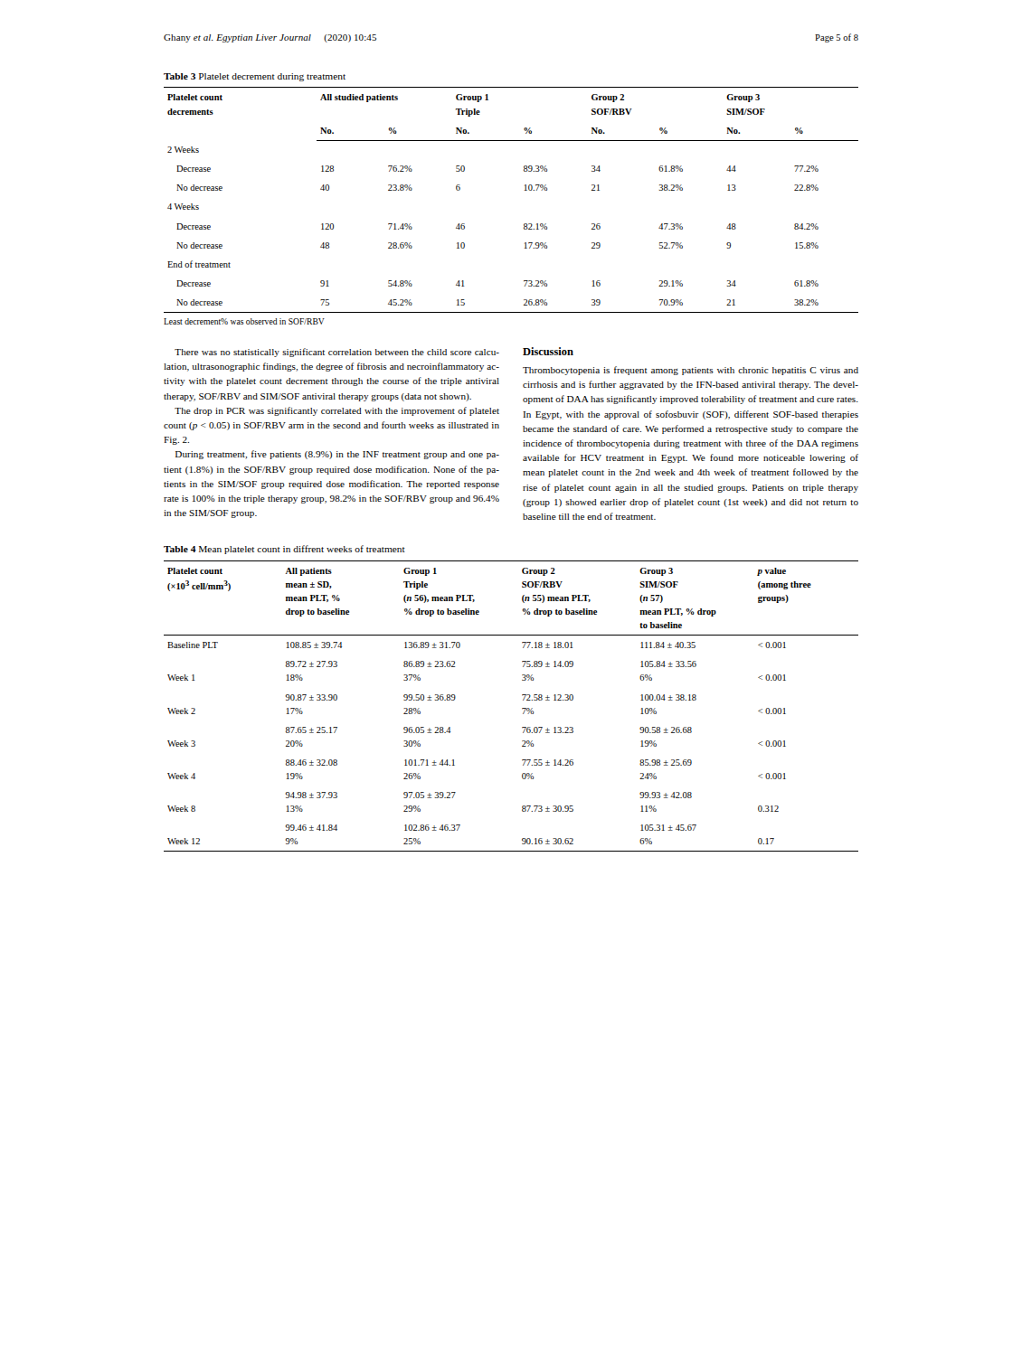Ghany et al. Egyptian Liver Journal (2020) 10:45
Page 5 of 8
Table 3 Platelet decrement during treatment
| Platelet count decrements | All studied patients | Group 1 Triple | Group 2 SOF/RBV | Group 3 SIM/SOF |
| --- | --- | --- | --- | --- |
| No. | % | No. | % | No. | % | No. | % |
| 2 Weeks | | | | | | | | |
| Decrease | 128 | 76.2% | 50 | 89.3% | 34 | 61.8% | 44 | 77.2% |
| No decrease | 40 | 23.8% | 6 | 10.7% | 21 | 38.2% | 13 | 22.8% |
| 4 Weeks | | | | | | | | |
| Decrease | 120 | 71.4% | 46 | 82.1% | 26 | 47.3% | 48 | 84.2% |
| No decrease | 48 | 28.6% | 10 | 17.9% | 29 | 52.7% | 9 | 15.8% |
| End of treatment | | | | | | | | |
| Decrease | 91 | 54.8% | 41 | 73.2% | 16 | 29.1% | 34 | 61.8% |
| No decrease | 75 | 45.2% | 15 | 26.8% | 39 | 70.9% | 21 | 38.2% |
Least decrement% was observed in SOF/RBV
There was no statistically significant correlation between the child score calculation, ultrasonographic findings, the degree of fibrosis and necroinflammatory activity with the platelet count decrement through the course of the triple antiviral therapy, SOF/RBV and SIM/SOF antiviral therapy groups (data not shown).
The drop in PCR was significantly correlated with the improvement of platelet count (p < 0.05) in SOF/RBV arm in the second and fourth weeks as illustrated in Fig. 2.
During treatment, five patients (8.9%) in the INF treatment group and one patient (1.8%) in the SOF/RBV group required dose modification. None of the patients in the SIM/SOF group required dose modification. The reported response rate is 100% in the triple therapy group, 98.2% in the SOF/RBV group and 96.4% in the SIM/SOF group.
Discussion
Thrombocytopenia is frequent among patients with chronic hepatitis C virus and cirrhosis and is further aggravated by the IFN-based antiviral therapy. The development of DAA has significantly improved tolerability of treatment and cure rates. In Egypt, with the approval of sofosbuvir (SOF), different SOF-based therapies became the standard of care. We performed a retrospective study to compare the incidence of thrombocytopenia during treatment with three of the DAA regimens available for HCV treatment in Egypt. We found more noticeable lowering of mean platelet count in the 2nd week and 4th week of treatment followed by the rise of platelet count again in all the studied groups. Patients on triple therapy (group 1) showed earlier drop of platelet count (1st week) and did not return to baseline till the end of treatment.
Table 4 Mean platelet count in diffrent weeks of treatment
| Platelet count (×10 3 cell/mm 3 ) | All patients mean ± SD, mean PLT, % drop to baseline | Group 1 Triple ( n 56), mean PLT, % drop to baseline | Group 2 SOF/RBV ( n 55) mean PLT, % drop to baseline | Group 3 SIM/SOF ( n 57) mean PLT, % drop to baseline | p value (among three groups) |
| --- | --- | --- | --- | --- | --- |
| Baseline PLT | 108.85 ± 39.74 | 136.89 ± 31.70 | 77.18 ± 18.01 | 111.84 ± 40.35 | < 0.001 |
| Week 1 | 89.72 ± 27.93 18% | 86.89 ± 23.62 37% | 75.89 ± 14.09 3% | 105.84 ± 33.56 6% | < 0.001 |
| Week 2 | 90.87 ± 33.90 17% | 99.50 ± 36.89 28% | 72.58 ± 12.30 7% | 100.04 ± 38.18 10% | < 0.001 |
| Week 3 | 87.65 ± 25.17 20% | 96.05 ± 28.4 30% | 76.07 ± 13.23 2% | 90.58 ± 26.68 19% | < 0.001 |
| Week 4 | 88.46 ± 32.08 19% | 101.71 ± 44.1 26% | 77.55 ± 14.26 0% | 85.98 ± 25.69 24% | < 0.001 |
| Week 8 | 94.98 ± 37.93 13% | 97.05 ± 39.27 29% | 87.73 ± 30.95 | 99.93 ± 42.08 11% | 0.312 |
| Week 12 | 99.46 ± 41.84 9% | 102.86 ± 46.37 25% | 90.16 ± 30.62 | 105.31 ± 45.67 6% | 0.17 |